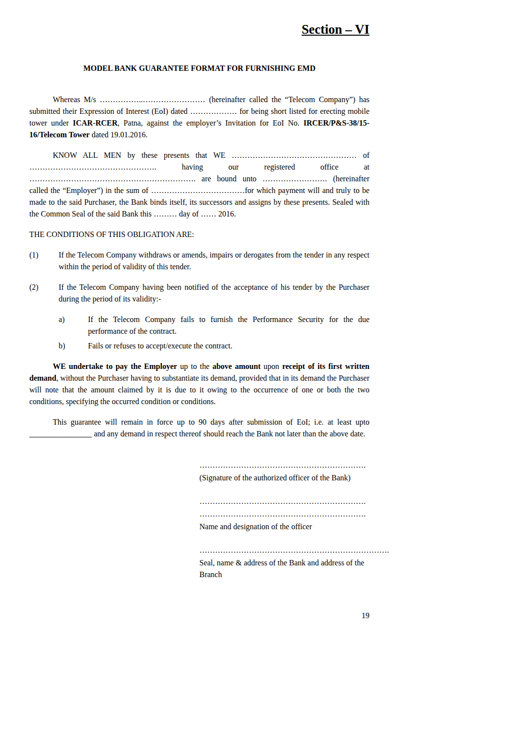Section – VI
MODEL BANK GUARANTEE FORMAT FOR FURNISHING EMD
Whereas M/s ……………..…………………… (hereinafter called the “Telecom Company”) has submitted their Expression of Interest (EoI) dated ……………… for being short listed for erecting mobile tower under ICAR-RCER, Patna, against the employer’s Invitation for EoI No. IRCER/P&S-38/15-16/Telecom Tower dated 19.01.2016.
KNOW ALL MEN by these presents that WE ………………………………………… of …………………………………………. having our registered office at ………………………………………………………. are bound unto ……………………. (hereinafter called the “Employer”) in the sum of ………………………………for which payment will and truly to be made to the said Purchaser, the Bank binds itself, its successors and assigns by these presents. Sealed with the Common Seal of the said Bank this ……… day of …… 2016.
THE CONDITIONS OF THIS OBLIGATION ARE:
If the Telecom Company withdraws or amends, impairs or derogates from the tender in any respect within the period of validity of this tender.
If the Telecom Company having been notified of the acceptance of his tender by the Purchaser during the period of its validity:-
If the Telecom Company fails to furnish the Performance Security for the due performance of the contract.
Fails or refuses to accept/execute the contract.
WE undertake to pay the Employer up to the above amount upon receipt of its first written demand, without the Purchaser having to substantiate its demand, provided that in its demand the Purchaser will note that the amount claimed by it is due to it owing to the occurrence of one or both the two conditions, specifying the occurred condition or conditions.
This guarantee will remain in force up to 90 days after submission of EoI; i.e. at least upto ________________ and any demand in respect thereof should reach the Bank not later than the above date.
………………………………………………………. (Signature of the authorized officer of the Bank) ………………………………………………………. ………………………………………………………. Name and designation of the officer ………………………………………………………………. Seal, name & address of the Bank and address of the Branch
19